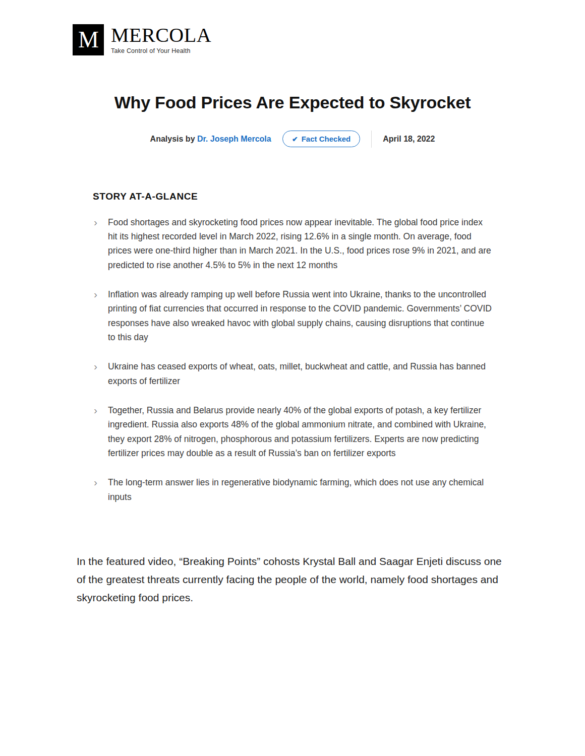M
MERCOLA Take Control of Your Health
Why Food Prices Are Expected to Skyrocket
Analysis by Dr. Joseph Mercola ✔Fact Checked April 18, 2022
STORY AT-A-GLANCE
Food shortages and skyrocketing food prices now appear inevitable. The global food price index hit its highest recorded level in March 2022, rising 12.6% in a single month. On average, food prices were one-third higher than in March 2021. In the U.S., food prices rose 9% in 2021, and are predicted to rise another 4.5% to 5% in the next 12 months
Inflation was already ramping up well before Russia went into Ukraine, thanks to the uncontrolled printing of fiat currencies that occurred in response to the COVID pandemic. Governments’ COVID responses have also wreaked havoc with global supply chains, causing disruptions that continue to this day
Ukraine has ceased exports of wheat, oats, millet, buckwheat and cattle, and Russia has banned exports of fertilizer
Together, Russia and Belarus provide nearly 40% of the global exports of potash, a key fertilizer ingredient. Russia also exports 48% of the global ammonium nitrate, and combined with Ukraine, they export 28% of nitrogen, phosphorous and potassium fertilizers. Experts are now predicting fertilizer prices may double as a result of Russia’s ban on fertilizer exports
The long-term answer lies in regenerative biodynamic farming, which does not use any chemical inputs
In the featured video, “Breaking Points” cohosts Krystal Ball and Saagar Enjeti discuss one of the greatest threats currently facing the people of the world, namely food shortages and skyrocketing food prices.